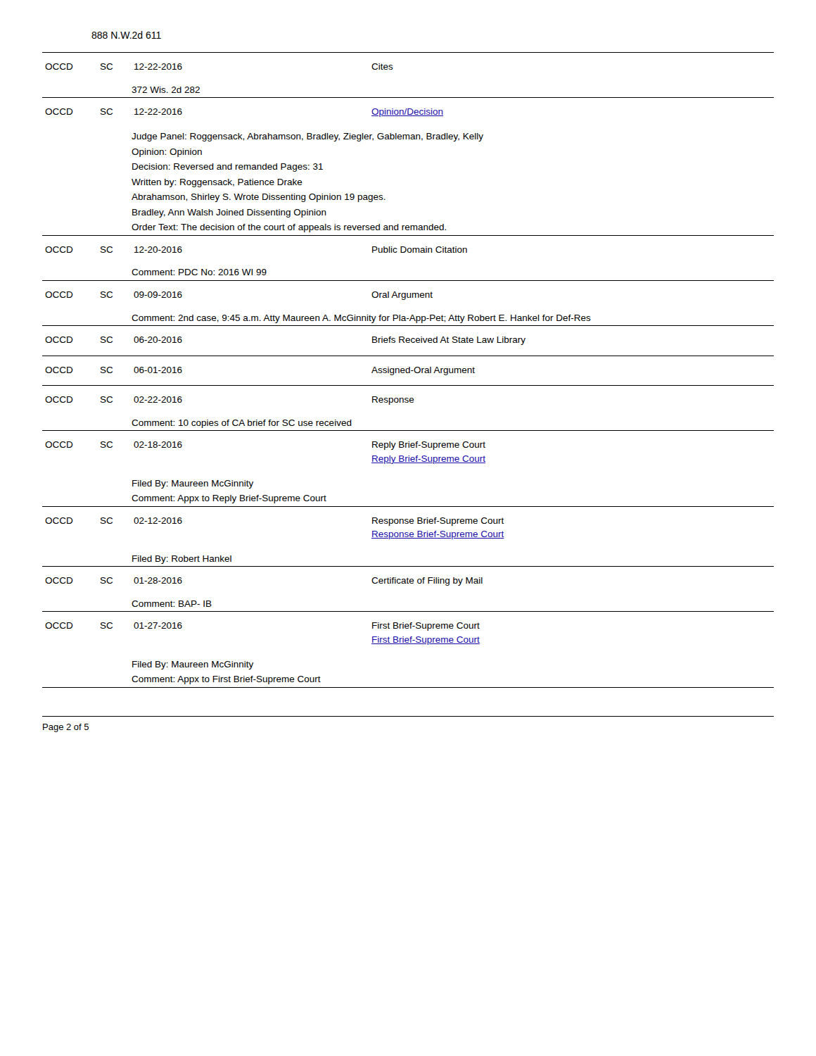888 N.W.2d 611
| OCCD | SC | 12-22-2016 | Cites |
| | 372 Wis. 2d 282 |
| OCCD | SC | 12-22-2016 | Opinion/Decision |
| | Judge Panel: Roggensack, Abrahamson, Bradley, Ziegler, Gableman, Bradley, Kelly Opinion: Opinion Decision: Reversed and remanded Pages: 31 Written by: Roggensack, Patience Drake Abrahamson, Shirley S. Wrote Dissenting Opinion 19 pages. Bradley, Ann Walsh Joined Dissenting Opinion Order Text: The decision of the court of appeals is reversed and remanded. |
| OCCD | SC | 12-20-2016 | Public Domain Citation |
| | Comment: PDC No: 2016 WI 99 |
| OCCD | SC | 09-09-2016 | Oral Argument |
| | Comment: 2nd case, 9:45 a.m. Atty Maureen A. McGinnity for Pla-App-Pet; Atty Robert E. Hankel for Def-Res |
| OCCD | SC | 06-20-2016 | Briefs Received At State Law Library |
| OCCD | SC | 06-01-2016 | Assigned-Oral Argument |
| OCCD | SC | 02-22-2016 | Response |
| | Comment: 10 copies of CA brief for SC use received |
| OCCD | SC | 02-18-2016 | Reply Brief-Supreme Court Reply Brief-Supreme Court |
| | Filed By: Maureen McGinnity Comment: Appx to Reply Brief-Supreme Court |
| OCCD | SC | 02-12-2016 | Response Brief-Supreme Court Response Brief-Supreme Court |
| | Filed By: Robert Hankel |
| OCCD | SC | 01-28-2016 | Certificate of Filing by Mail |
| | Comment: BAP- IB |
| OCCD | SC | 01-27-2016 | First Brief-Supreme Court First Brief-Supreme Court |
| | Filed By: Maureen McGinnity Comment: Appx to First Brief-Supreme Court |
Page 2 of 5